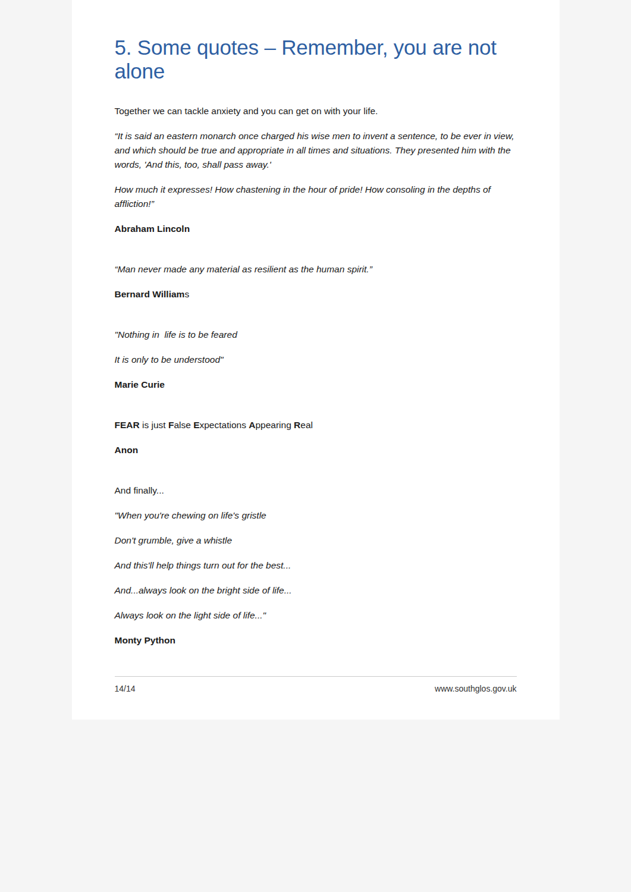5. Some quotes – Remember, you are not alone
Together we can tackle anxiety and you can get on with your life.
“It is said an eastern monarch once charged his wise men to invent a sentence, to be ever in view, and which should be true and appropriate in all times and situations. They presented him with the words, 'And this, too, shall pass away.'
How much it expresses! How chastening in the hour of pride! How consoling in the depths of affliction!”
Abraham Lincoln
“Man never made any material as resilient as the human spirit.”
Bernard Williams
"Nothing in life is to be feared
It is only to be understood"
Marie Curie
FEAR is just False Expectations Appearing Real
Anon
And finally...
"When you're chewing on life's gristle
Don't grumble, give a whistle
And this'll help things turn out for the best...
And...always look on the bright side of life...
Always look on the light side of life..."
Monty Python
14/14 www.southglos.gov.uk